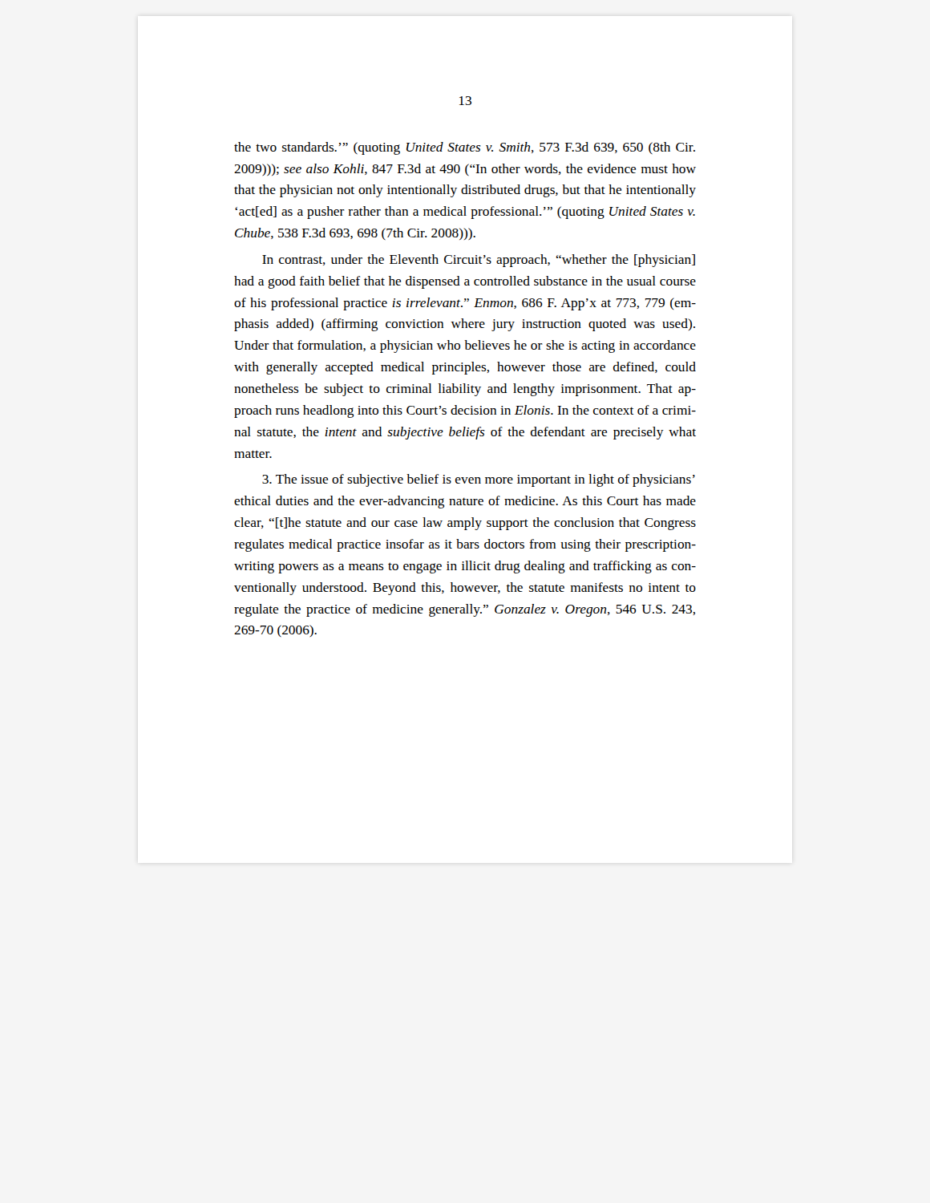13
the two standards.’” (quoting United States v. Smith, 573 F.3d 639, 650 (8th Cir. 2009))); see also Kohli, 847 F.3d at 490 (“In other words, the evidence must how that the physician not only intentionally distributed drugs, but that he intentionally ‘act[ed] as a pusher rather than a medical professional.’” (quoting United States v. Chube, 538 F.3d 693, 698 (7th Cir. 2008))).
In contrast, under the Eleventh Circuit’s approach, “whether the [physician] had a good faith belief that he dispensed a controlled substance in the usual course of his professional practice is irrelevant.” Enmon, 686 F. App’x at 773, 779 (emphasis added) (affirming conviction where jury instruction quoted was used). Under that formulation, a physician who believes he or she is acting in accordance with generally accepted medical principles, however those are defined, could nonetheless be subject to criminal liability and lengthy imprisonment. That approach runs headlong into this Court’s decision in Elonis. In the context of a criminal statute, the intent and subjective beliefs of the defendant are precisely what matter.
3. The issue of subjective belief is even more important in light of physicians’ ethical duties and the ever-advancing nature of medicine. As this Court has made clear, “[t]he statute and our case law amply support the conclusion that Congress regulates medical practice insofar as it bars doctors from using their prescription-writing powers as a means to engage in illicit drug dealing and trafficking as conventionally understood. Beyond this, however, the statute manifests no intent to regulate the practice of medicine generally.” Gonzalez v. Oregon, 546 U.S. 243, 269-70 (2006).